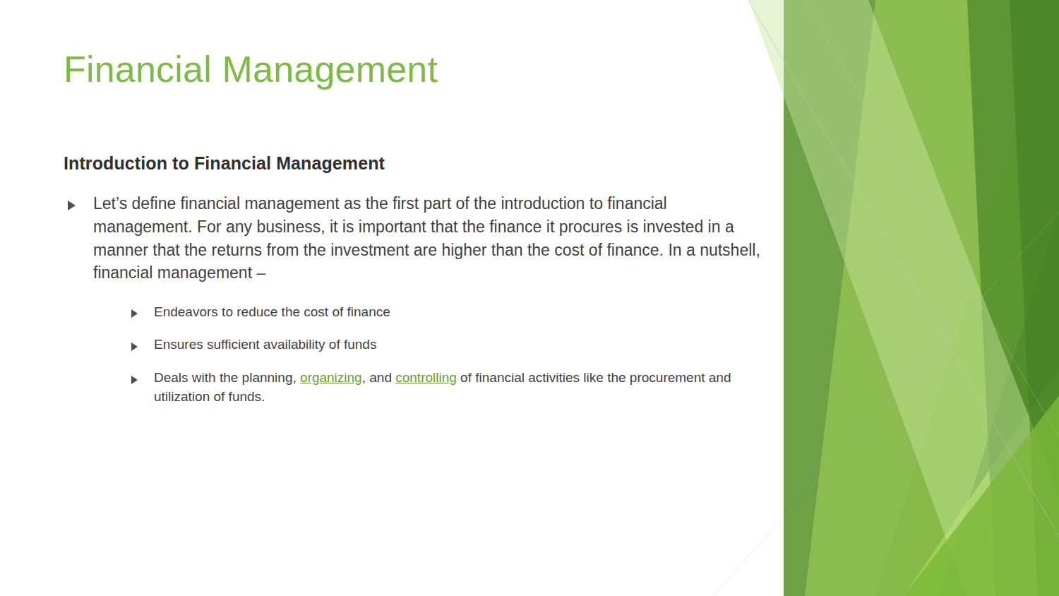Financial Management
Introduction to Financial Management
Let’s define financial management as the first part of the introduction to financial management. For any business, it is important that the finance it procures is invested in a manner that the returns from the investment are higher than the cost of finance. In a nutshell, financial management –
Endeavors to reduce the cost of finance
Ensures sufficient availability of funds
Deals with the planning, organizing, and controlling of financial activities like the procurement and utilization of funds.